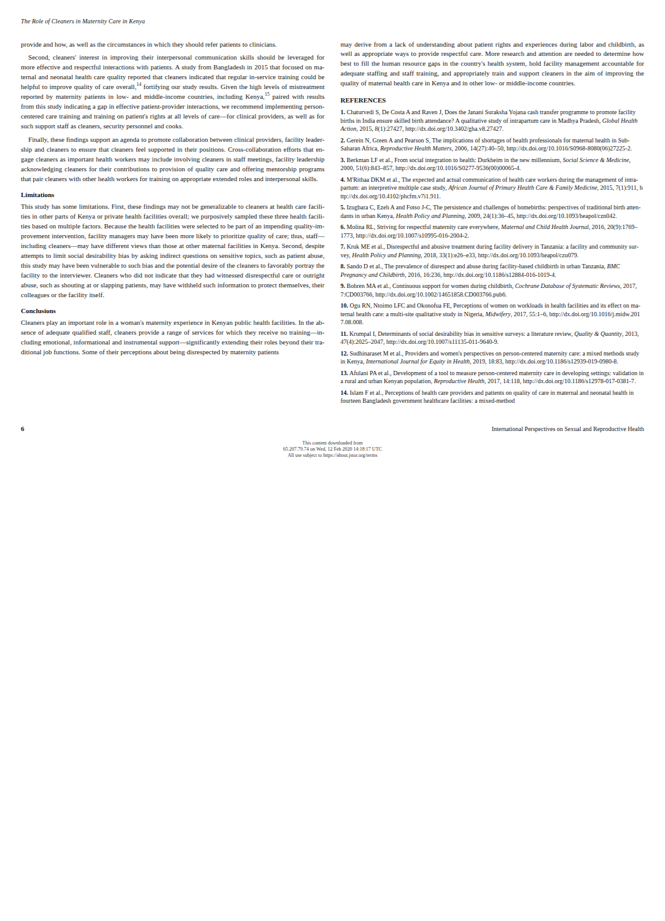The Role of Cleaners in Maternity Care in Kenya
provide and how, as well as the circumstances in which they should refer patients to clinicians.
Second, cleaners' interest in improving their interpersonal communication skills should be leveraged for more effective and respectful interactions with patients. A study from Bangladesh in 2015 that focused on maternal and neonatal health care quality reported that cleaners indicated that regular in-service training could be helpful to improve quality of care overall,14 fortifying our study results. Given the high levels of mistreatment reported by maternity patients in low- and middle-income countries, including Kenya,15 paired with results from this study indicating a gap in effective patient-provider interactions, we recommend implementing person-centered care training and training on patient's rights at all levels of care—for clinical providers, as well as for such support staff as cleaners, security personnel and cooks.
Finally, these findings support an agenda to promote collaboration between clinical providers, facility leadership and cleaners to ensure that cleaners feel supported in their positions. Cross-collaboration efforts that engage cleaners as important health workers may include involving cleaners in staff meetings, facility leadership acknowledging cleaners for their contributions to provision of quality care and offering mentorship programs that pair cleaners with other health workers for training on appropriate extended roles and interpersonal skills.
Limitations
This study has some limitations. First, these findings may not be generalizable to cleaners at health care facilities in other parts of Kenya or private health facilities overall; we purposively sampled these three health facilities based on multiple factors. Because the health facilities were selected to be part of an impending quality-improvement intervention, facility managers may have been more likely to prioritize quality of care; thus, staff—including cleaners—may have different views than those at other maternal facilities in Kenya. Second, despite attempts to limit social desirability bias by asking indirect questions on sensitive topics, such as patient abuse, this study may have been vulnerable to such bias and the potential desire of the cleaners to favorably portray the facility to the interviewer. Cleaners who did not indicate that they had witnessed disrespectful care or outright abuse, such as shouting at or slapping patients, may have withheld such information to protect themselves, their colleagues or the facility itself.
Conclusions
Cleaners play an important role in a woman's maternity experience in Kenyan public health facilities. In the absence of adequate qualified staff, cleaners provide a range of services for which they receive no training—including emotional, informational and instrumental support—significantly extending their roles beyond their traditional job functions. Some of their perceptions about being disrespected by maternity patients
may derive from a lack of understanding about patient rights and experiences during labor and childbirth, as well as appropriate ways to provide respectful care. More research and attention are needed to determine how best to fill the human resource gaps in the country's health system, hold facility management accountable for adequate staffing and staff training, and appropriately train and support cleaners in the aim of improving the quality of maternal health care in Kenya and in other low- or middle-income countries.
REFERENCES
1. Chaturvedi S, De Costa A and Raven J, Does the Janani Suraksha Yojana cash transfer programme to promote facility births in India ensure skilled birth attendance? A qualitative study of intrapartum care in Madhya Pradesh, Global Health Action, 2015, 8(1):27427, http://dx.doi.org/10.3402/gha.v8.27427.
2. Gerein N, Green A and Pearson S, The implications of shortages of health professionals for maternal health in Sub-Saharan Africa, Reproductive Health Matters, 2006, 14(27):40–50, http://dx.doi.org/10.1016/S0968-8080(06)27225-2.
3. Berkman LF et al., From social integration to health: Durkheim in the new millennium, Social Science & Medicine, 2000, 51(6):843–857, http://dx.doi.org/10.1016/S0277-9536(00)00065-4.
4. M'Rithaa DKM et al., The expected and actual communication of health care workers during the management of intrapartum: an interpretive multiple case study, African Journal of Primary Health Care & Family Medicine, 2015, 7(1):911, http://dx.doi.org/10.4102/phcfm.v7i1.911.
5. Izugbara C, Ezeh A and Fotso J-C, The persistence and challenges of homebirths: perspectives of traditional birth attendants in urban Kenya, Health Policy and Planning, 2009, 24(1):36–45, http://dx.doi.org/10.1093/heapol/czn042.
6. Molina RL, Striving for respectful maternity care everywhere, Maternal and Child Health Journal, 2016, 20(9):1769–1773, http://dx.doi.org/10.1007/s10995-016-2004-2.
7. Kruk ME et al., Disrespectful and abusive treatment during facility delivery in Tanzania: a facility and community survey, Health Policy and Planning, 2018, 33(1):e26–e33, http://dx.doi.org/10.1093/heapol/czu079.
8. Sando D et al., The prevalence of disrespect and abuse during facility-based childbirth in urban Tanzania, BMC Pregnancy and Childbirth, 2016, 16:236, http://dx.doi.org/10.1186/s12884-016-1019-4.
9. Bohren MA et al., Continuous support for women during childbirth, Cochrane Database of Systematic Reviews, 2017, 7:CD003766, http://dx.doi.org/10.1002/14651858.CD003766.pub6.
10. Ogu RN, Ntoimo LFC and Okonofua FE, Perceptions of women on workloads in health facilities and its effect on maternal health care: a multi-site qualitative study in Nigeria, Midwifery, 2017, 55:1–6, http://dx.doi.org/10.1016/j.midw.2017.08.008.
11. Krumpal I, Determinants of social desirability bias in sensitive surveys: a literature review, Quality & Quantity, 2013, 47(4):2025–2047, http://dx.doi.org/10.1007/s11135-011-9640-9.
12. Sudhinaraset M et al., Providers and women's perspectives on person-centered maternity care: a mixed methods study in Kenya, International Journal for Equity in Health, 2019, 18:83, http://dx.doi.org/10.1186/s12939-019-0980-8.
13. Afulani PA et al., Development of a tool to measure person-centered maternity care in developing settings: validation in a rural and urban Kenyan population, Reproductive Health, 2017, 14:118, http://dx.doi.org/10.1186/s12978-017-0381-7.
14. Islam F et al., Perceptions of health care providers and patients on quality of care in maternal and neonatal health in fourteen Bangladesh government healthcare facilities: a mixed-method
6
International Perspectives on Sexual and Reproductive Health
This content downloaded from
65.207.79.74 on Wed, 12 Feb 2020 14:18:17 UTC
All use subject to https://about.jstor.org/terms